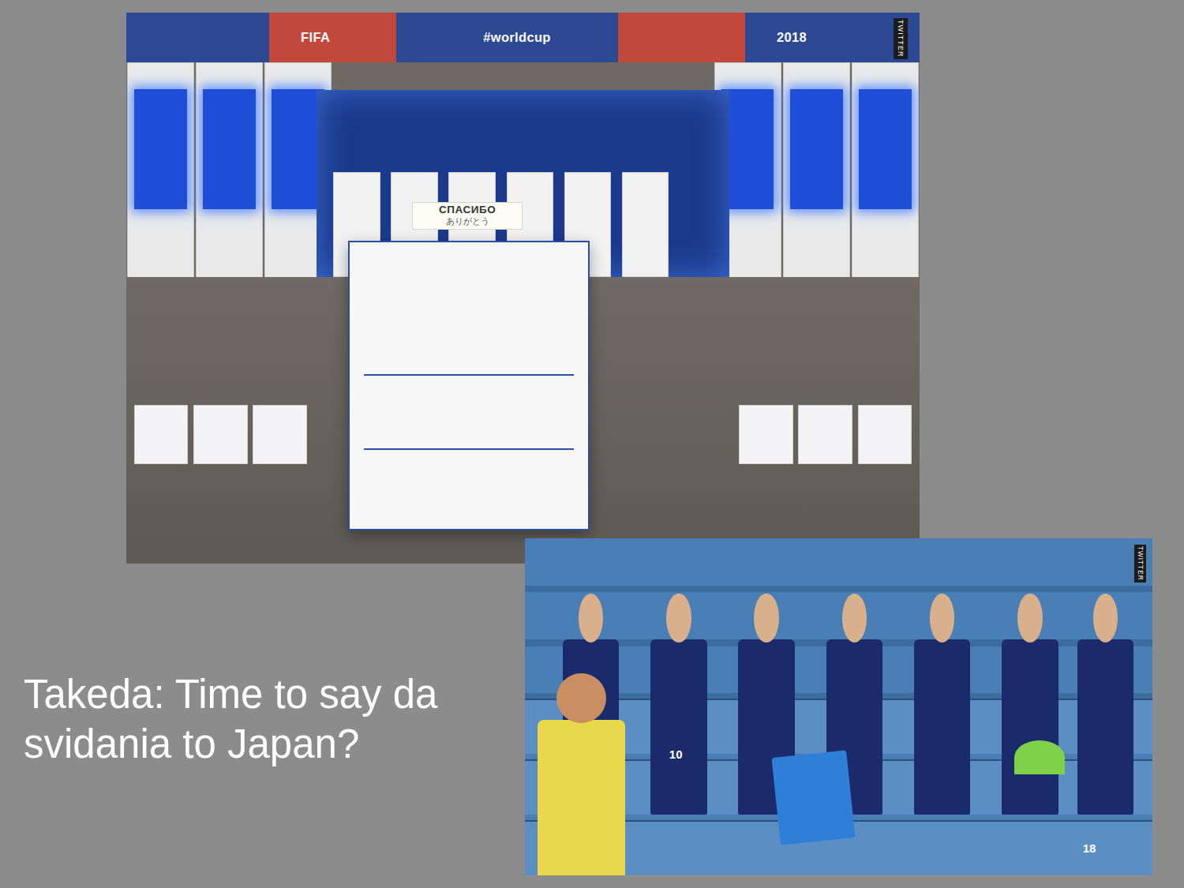FIFA #worldcup 2018
СПАСИБО
ありがとう
TWITTER
Takeda: Time to say da svidania to Japan?
10 18
TWITTER